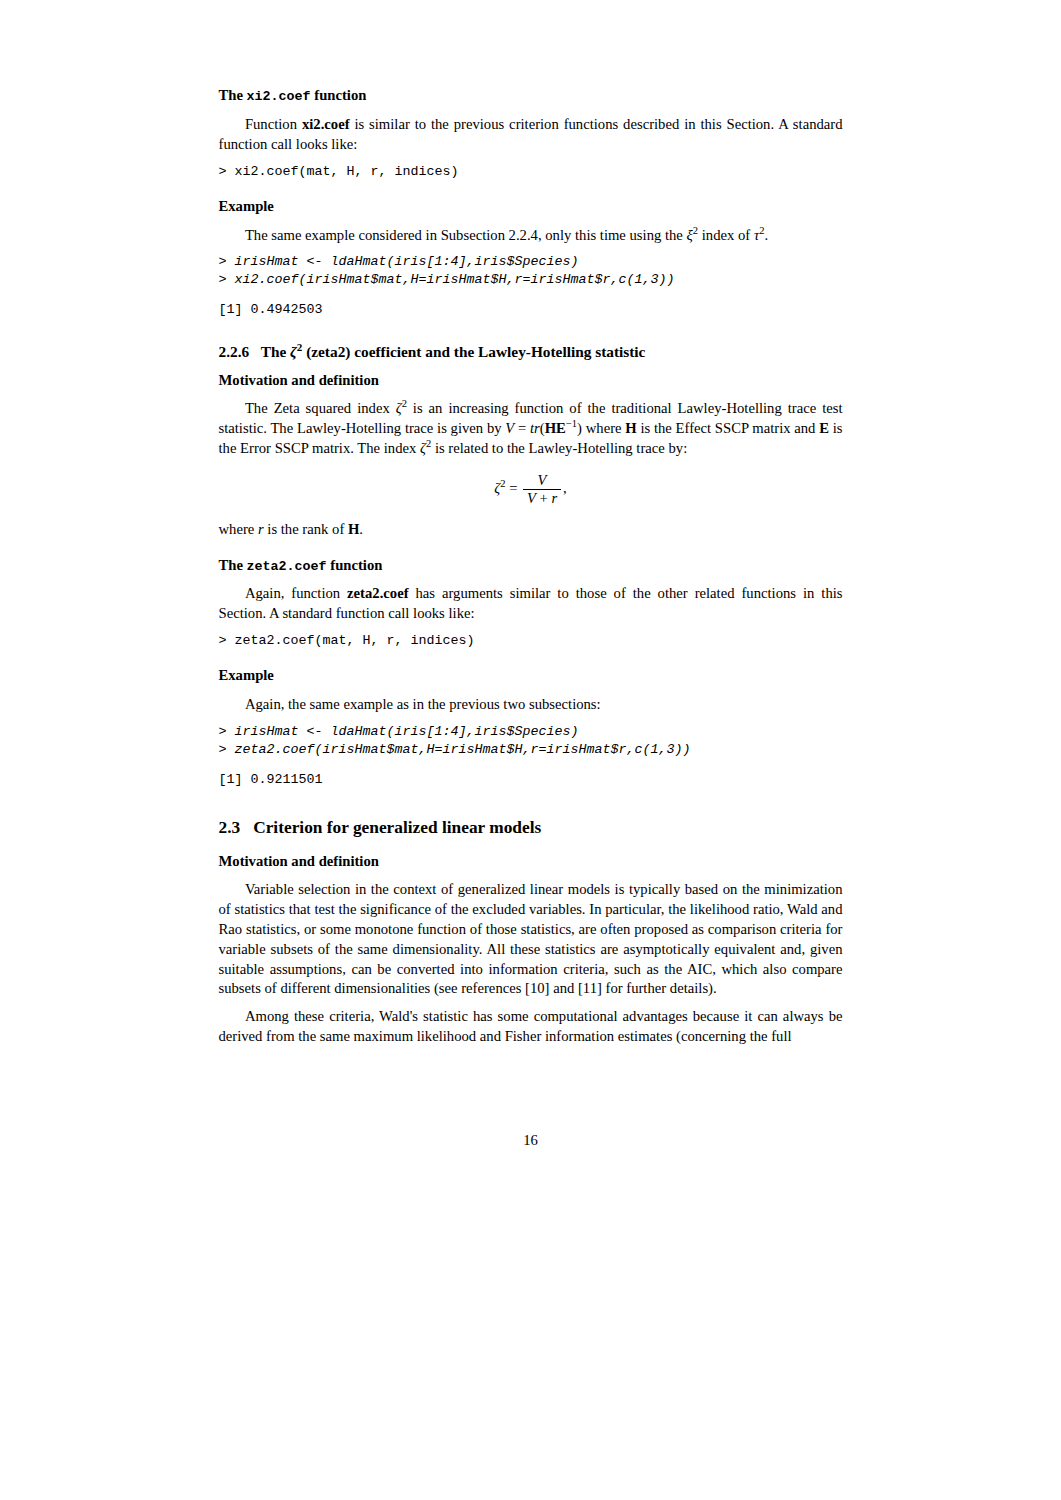The xi2.coef function
Function xi2.coef is similar to the previous criterion functions described in this Section. A standard function call looks like:
> xi2.coef(mat, H, r, indices)
Example
The same example considered in Subsection 2.2.4, only this time using the ξ2 index of τ2.
> irisHmat <- ldaHmat(iris[1:4],iris$Species)
> xi2.coef(irisHmat$mat,H=irisHmat$H,r=irisHmat$r,c(1,3))
[1] 0.4942503
2.2.6 The ζ2 (zeta2) coefficient and the Lawley-Hotelling statistic
Motivation and definition
The Zeta squared index ζ2 is an increasing function of the traditional Lawley-Hotelling trace test statistic. The Lawley-Hotelling trace is given by V = tr(HE−1) where H is the Effect SSCP matrix and E is the Error SSCP matrix. The index ζ2 is related to the Lawley-Hotelling trace by:
ζ2 = V V + r ,
where r is the rank of H.
The zeta2.coef function
Again, function zeta2.coef has arguments similar to those of the other related functions in this Section. A standard function call looks like:
> zeta2.coef(mat, H, r, indices)
Example
Again, the same example as in the previous two subsections:
> irisHmat <- ldaHmat(iris[1:4],iris$Species)
> zeta2.coef(irisHmat$mat,H=irisHmat$H,r=irisHmat$r,c(1,3))
[1] 0.9211501
2.3 Criterion for generalized linear models
Motivation and definition
Variable selection in the context of generalized linear models is typically based on the minimization of statistics that test the significance of the excluded variables. In particular, the likelihood ratio, Wald and Rao statistics, or some monotone function of those statistics, are often proposed as comparison criteria for variable subsets of the same dimensionality. All these statistics are asymptotically equivalent and, given suitable assumptions, can be converted into information criteria, such as the AIC, which also compare subsets of different dimensionalities (see references [10] and [11] for further details).
Among these criteria, Wald's statistic has some computational advantages because it can always be derived from the same maximum likelihood and Fisher information estimates (concerning the full
16